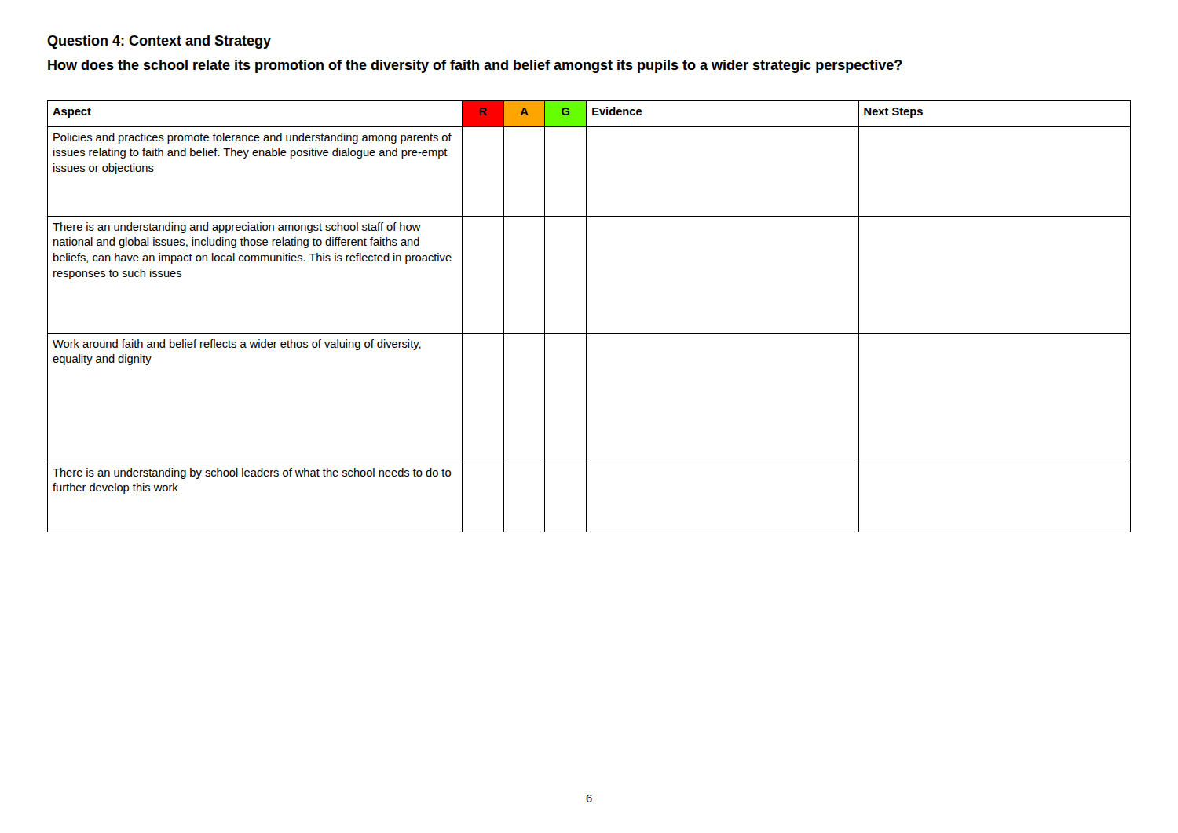Question 4: Context and Strategy
How does the school relate its promotion of the diversity of faith and belief amongst its pupils to a wider strategic perspective?
| Aspect | R | A | G | Evidence | Next Steps |
| --- | --- | --- | --- | --- | --- |
| Policies and practices promote tolerance and understanding among parents of issues relating to faith and belief. They enable positive dialogue and pre-empt issues or objections | | | | | |
| There is an understanding and appreciation amongst school staff of how national and global issues, including those relating to different faiths and beliefs, can have an impact on local communities. This is reflected in proactive responses to such issues | | | | | |
| Work around faith and belief reflects a wider ethos of valuing of diversity, equality and dignity | | | | | |
| There is an understanding by school leaders of what the school needs to do to further develop this work | | | | | |
6